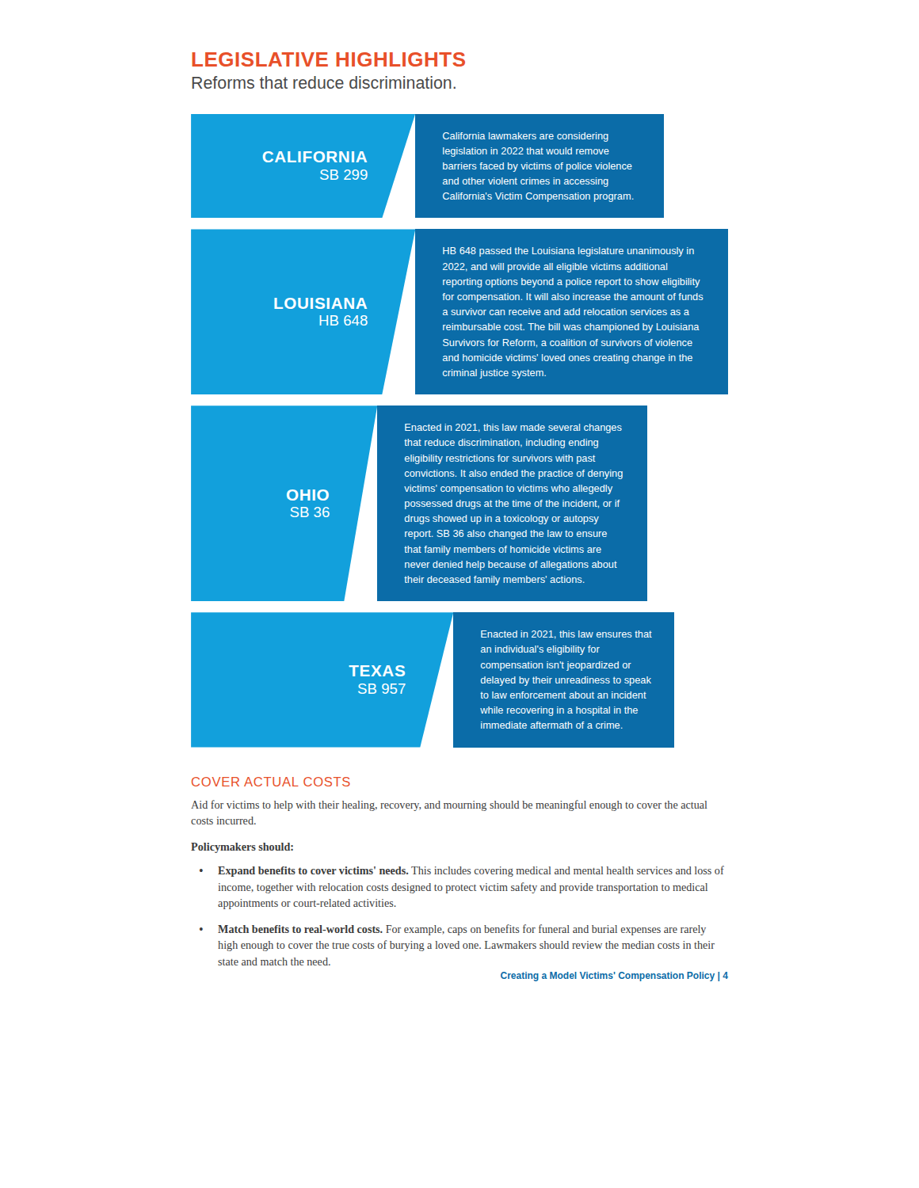Legislative Highlights
Reforms that reduce discrimination.
California SB 299
California lawmakers are considering legislation in 2022 that would remove barriers faced by victims of police violence and other violent crimes in accessing California's Victim Compensation program.
Louisiana HB 648
HB 648 passed the Louisiana legislature unanimously in 2022, and will provide all eligible victims additional reporting options beyond a police report to show eligibility for compensation. It will also increase the amount of funds a survivor can receive and add relocation services as a reimbursable cost. The bill was championed by Louisiana Survivors for Reform, a coalition of survivors of violence and homicide victims' loved ones creating change in the criminal justice system.
Ohio SB 36
Enacted in 2021, this law made several changes that reduce discrimination, including ending eligibility restrictions for survivors with past convictions. It also ended the practice of denying victims' compensation to victims who allegedly possessed drugs at the time of the incident, or if drugs showed up in a toxicology or autopsy report. SB 36 also changed the law to ensure that family members of homicide victims are never denied help because of allegations about their deceased family members' actions.
Texas SB 957
Enacted in 2021, this law ensures that an individual's eligibility for compensation isn't jeopardized or delayed by their unreadiness to speak to law enforcement about an incident while recovering in a hospital in the immediate aftermath of a crime.
Cover Actual Costs
Aid for victims to help with their healing, recovery, and mourning should be meaningful enough to cover the actual costs incurred.
Policymakers should:
Expand benefits to cover victims' needs. This includes covering medical and mental health services and loss of income, together with relocation costs designed to protect victim safety and provide transportation to medical appointments or court-related activities.
Match benefits to real-world costs. For example, caps on benefits for funeral and burial expenses are rarely high enough to cover the true costs of burying a loved one. Lawmakers should review the median costs in their state and match the need.
Creating a Model Victims' Compensation Policy | 4